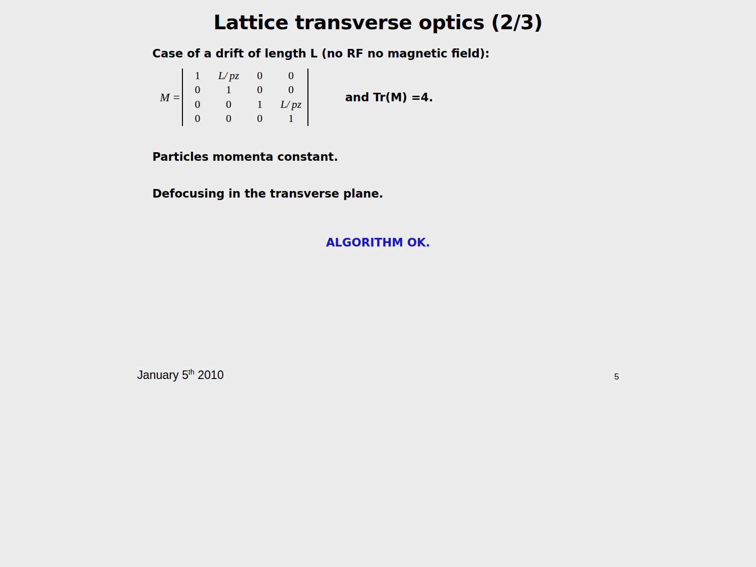Lattice transverse optics (2/3)
Case of a drift of length L (no RF no magnetic field):
M =
| 1 | L/ pz | 0 | 0 |
| 0 | 1 | 0 | 0 |
| 0 | 0 | 1 | L/ pz |
| 0 | 0 | 0 | 1 |
and Tr(M) =4.
Particles momenta constant.
Defocusing in the transverse plane.
ALGORITHM OK.
January 5th 2010 5